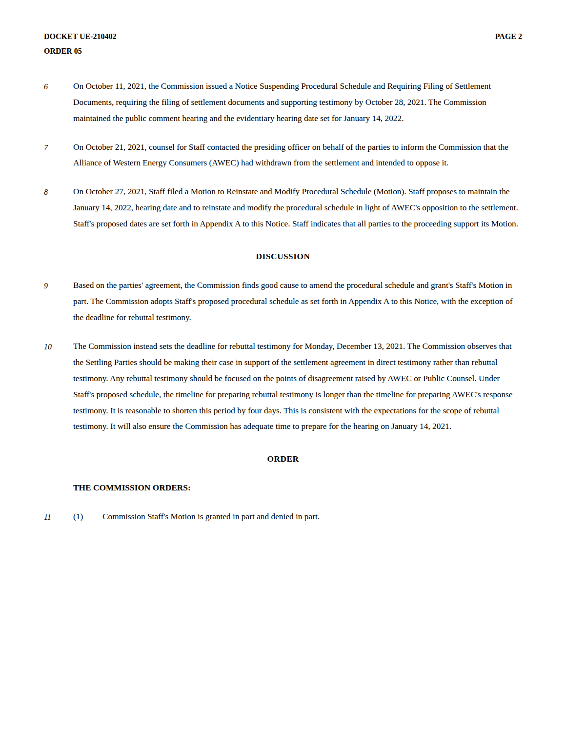DOCKET UE-210402
ORDER 05
PAGE 2
6
On October 11, 2021, the Commission issued a Notice Suspending Procedural Schedule and Requiring Filing of Settlement Documents, requiring the filing of settlement documents and supporting testimony by October 28, 2021. The Commission maintained the public comment hearing and the evidentiary hearing date set for January 14, 2022.
7
On October 21, 2021, counsel for Staff contacted the presiding officer on behalf of the parties to inform the Commission that the Alliance of Western Energy Consumers (AWEC) had withdrawn from the settlement and intended to oppose it.
8
On October 27, 2021, Staff filed a Motion to Reinstate and Modify Procedural Schedule (Motion). Staff proposes to maintain the January 14, 2022, hearing date and to reinstate and modify the procedural schedule in light of AWEC's opposition to the settlement. Staff's proposed dates are set forth in Appendix A to this Notice. Staff indicates that all parties to the proceeding support its Motion.
DISCUSSION
9
Based on the parties' agreement, the Commission finds good cause to amend the procedural schedule and grant's Staff's Motion in part. The Commission adopts Staff's proposed procedural schedule as set forth in Appendix A to this Notice, with the exception of the deadline for rebuttal testimony.
10
The Commission instead sets the deadline for rebuttal testimony for Monday, December 13, 2021. The Commission observes that the Settling Parties should be making their case in support of the settlement agreement in direct testimony rather than rebuttal testimony. Any rebuttal testimony should be focused on the points of disagreement raised by AWEC or Public Counsel. Under Staff's proposed schedule, the timeline for preparing rebuttal testimony is longer than the timeline for preparing AWEC's response testimony. It is reasonable to shorten this period by four days. This is consistent with the expectations for the scope of rebuttal testimony. It will also ensure the Commission has adequate time to prepare for the hearing on January 14, 2021.
ORDER
THE COMMISSION ORDERS:
11
(1)
Commission Staff's Motion is granted in part and denied in part.